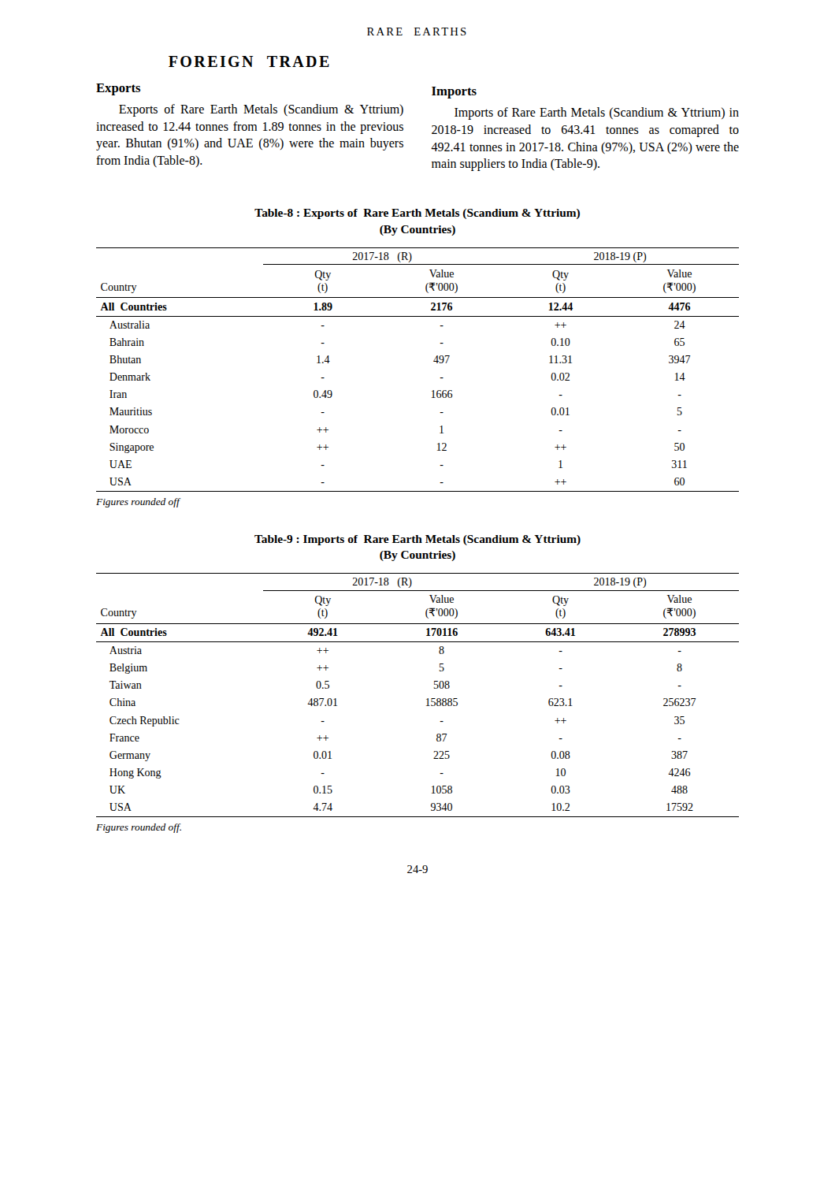RARE EARTHS
FOREIGN TRADE
Exports
Exports of Rare Earth Metals (Scandium & Yttrium) increased to 12.44 tonnes from 1.89 tonnes in the previous year. Bhutan (91%) and UAE (8%) were the main buyers from India (Table-8).
Imports
Imports of Rare Earth Metals (Scandium & Yttrium) in 2018-19 increased to 643.41 tonnes as comapred to 492.41 tonnes in 2017-18. China (97%), USA (2%) were the main suppliers to India (Table-9).
Table-8 : Exports of Rare Earth Metals (Scandium & Yttrium)
(By Countries)
| | 2017-18 (R) | 2018-19 (P) |
| --- | --- | --- |
| Country | Qty (t) | Value ( ₹ '000) | Qty (t) | Value ( ₹ '000) |
| All Countries | 1.89 | 2176 | 12.44 | 4476 |
| Australia | - | - | ++ | 24 |
| Bahrain | - | - | 0.10 | 65 |
| Bhutan | 1.4 | 497 | 11.31 | 3947 |
| Denmark | - | - | 0.02 | 14 |
| Iran | 0.49 | 1666 | - | - |
| Mauritius | - | - | 0.01 | 5 |
| Morocco | ++ | 1 | - | - |
| Singapore | ++ | 12 | ++ | 50 |
| UAE | - | - | 1 | 311 |
| USA | - | - | ++ | 60 |
Figures rounded off
Table-9 : Imports of Rare Earth Metals (Scandium & Yttrium)
(By Countries)
| | 2017-18 (R) | 2018-19 (P) |
| --- | --- | --- |
| Country | Qty (t) | Value ( ₹ '000) | Qty (t) | Value ( ₹ '000) |
| All Countries | 492.41 | 170116 | 643.41 | 278993 |
| Austria | ++ | 8 | - | - |
| Belgium | ++ | 5 | - | 8 |
| Taiwan | 0.5 | 508 | - | - |
| China | 487.01 | 158885 | 623.1 | 256237 |
| Czech Republic | - | - | ++ | 35 |
| France | ++ | 87 | - | - |
| Germany | 0.01 | 225 | 0.08 | 387 |
| Hong Kong | - | - | 10 | 4246 |
| UK | 0.15 | 1058 | 0.03 | 488 |
| USA | 4.74 | 9340 | 10.2 | 17592 |
Figures rounded off.
24-9